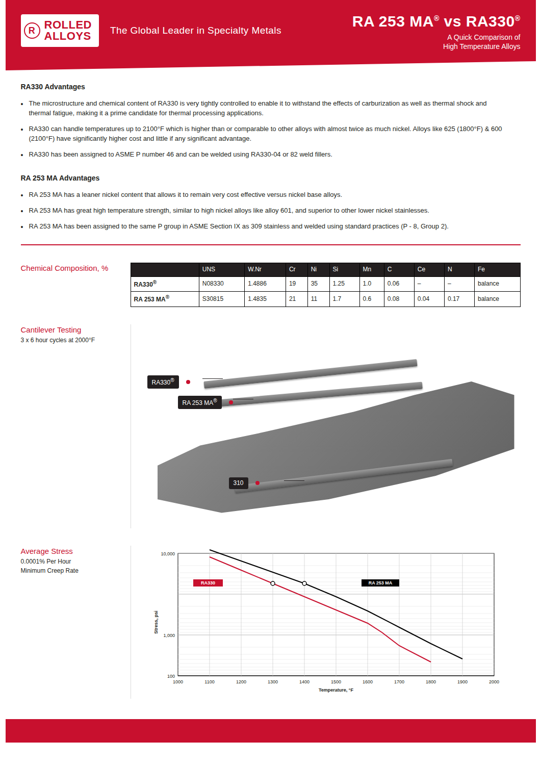R ROLLEDALLOYS
The Global Leader in Specialty Metals
RA 253 MA® vs RA330®
A Quick Comparison of
High Temperature Alloys
RA330 Advantages
The microstructure and chemical content of RA330 is very tightly controlled to enable it to withstand the effects of carburization as well as thermal shock and thermal fatigue, making it a prime candidate for thermal processing applications.
RA330 can handle temperatures up to 2100°F which is higher than or comparable to other alloys with almost twice as much nickel. Alloys like 625 (1800°F) & 600 (2100°F) have significantly higher cost and little if any significant advantage.
RA330 has been assigned to ASME P number 46 and can be welded using RA330-04 or 82 weld fillers.
RA 253 MA Advantages
RA 253 MA has a leaner nickel content that allows it to remain very cost effective versus nickel base alloys.
RA 253 MA has great high temperature strength, similar to high nickel alloys like alloy 601, and superior to other lower nickel stainlesses.
RA 253 MA has been assigned to the same P group in ASME Section IX as 309 stainless and welded using standard practices (P - 8, Group 2).
Chemical Composition, %
| | UNS | W.Nr | Cr | Ni | Si | Mn | C | Ce | N | Fe |
| --- | --- | --- | --- | --- | --- | --- | --- | --- | --- | --- |
| RA330 ® | N08330 | 1.4886 | 19 | 35 | 1.25 | 1.0 | 0.06 | – | – | balance |
| RA 253 MA ® | S30815 | 1.4835 | 21 | 11 | 1.7 | 0.6 | 0.08 | 0.04 | 0.17 | balance |
Cantilever Testing
3 x 6 hour cycles at 2000°F
RA330® RA 253 MA® 310
Average Stress
0.0001% Per Hour
Minimum Creep Rate
10,000 1,000 100 1000 1100 1200 1300 1400 1500 1600 1700 1800 1900 2000 Temperature, °F Stress, psi RA330 RA 253 MA